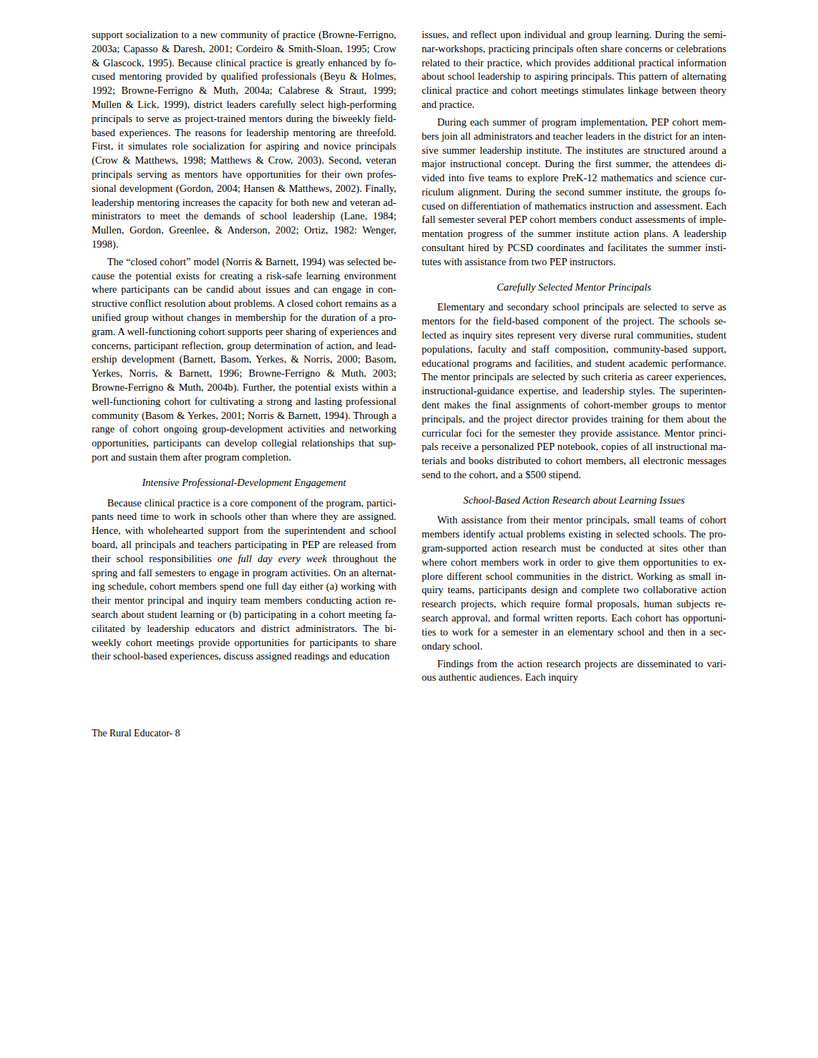support socialization to a new community of practice (Browne-Ferrigno, 2003a; Capasso & Daresh, 2001; Cordeiro & Smith-Sloan, 1995; Crow & Glascock, 1995). Because clinical practice is greatly enhanced by focused mentoring provided by qualified professionals (Beyu & Holmes, 1992; Browne-Ferrigno & Muth, 2004a; Calabrese & Straut, 1999; Mullen & Lick, 1999), district leaders carefully select high-performing principals to serve as project-trained mentors during the biweekly field-based experiences. The reasons for leadership mentoring are threefold. First, it simulates role socialization for aspiring and novice principals (Crow & Matthews, 1998; Matthews & Crow, 2003). Second, veteran principals serving as mentors have opportunities for their own professional development (Gordon, 2004; Hansen & Matthews, 2002). Finally, leadership mentoring increases the capacity for both new and veteran administrators to meet the demands of school leadership (Lane, 1984; Mullen, Gordon, Greenlee, & Anderson, 2002; Ortiz, 1982: Wenger, 1998).
The “closed cohort” model (Norris & Barnett, 1994) was selected because the potential exists for creating a risk-safe learning environment where participants can be candid about issues and can engage in constructive conflict resolution about problems. A closed cohort remains as a unified group without changes in membership for the duration of a program. A well-functioning cohort supports peer sharing of experiences and concerns, participant reflection, group determination of action, and leadership development (Barnett, Basom, Yerkes, & Norris, 2000; Basom, Yerkes, Norris, & Barnett, 1996; Browne-Ferrigno & Muth, 2003; Browne-Ferrigno & Muth, 2004b). Further, the potential exists within a well-functioning cohort for cultivating a strong and lasting professional community (Basom & Yerkes, 2001; Norris & Barnett, 1994). Through a range of cohort ongoing group-development activities and networking opportunities, participants can develop collegial relationships that support and sustain them after program completion.
Intensive Professional-Development Engagement
Because clinical practice is a core component of the program, participants need time to work in schools other than where they are assigned. Hence, with wholehearted support from the superintendent and school board, all principals and teachers participating in PEP are released from their school responsibilities one full day every week throughout the spring and fall semesters to engage in program activities. On an alternating schedule, cohort members spend one full day either (a) working with their mentor principal and inquiry team members conducting action research about student learning or (b) participating in a cohort meeting facilitated by leadership educators and district administrators. The biweekly cohort meetings provide opportunities for participants to share their school-based experiences, discuss assigned readings and education
issues, and reflect upon individual and group learning. During the seminar-workshops, practicing principals often share concerns or celebrations related to their practice, which provides additional practical information about school leadership to aspiring principals. This pattern of alternating clinical practice and cohort meetings stimulates linkage between theory and practice.
During each summer of program implementation, PEP cohort members join all administrators and teacher leaders in the district for an intensive summer leadership institute. The institutes are structured around a major instructional concept. During the first summer, the attendees divided into five teams to explore PreK-12 mathematics and science curriculum alignment. During the second summer institute, the groups focused on differentiation of mathematics instruction and assessment. Each fall semester several PEP cohort members conduct assessments of implementation progress of the summer institute action plans. A leadership consultant hired by PCSD coordinates and facilitates the summer institutes with assistance from two PEP instructors.
Carefully Selected Mentor Principals
Elementary and secondary school principals are selected to serve as mentors for the field-based component of the project. The schools selected as inquiry sites represent very diverse rural communities, student populations, faculty and staff composition, community-based support, educational programs and facilities, and student academic performance. The mentor principals are selected by such criteria as career experiences, instructional-guidance expertise, and leadership styles. The superintendent makes the final assignments of cohort-member groups to mentor principals, and the project director provides training for them about the curricular foci for the semester they provide assistance. Mentor principals receive a personalized PEP notebook, copies of all instructional materials and books distributed to cohort members, all electronic messages send to the cohort, and a $500 stipend.
School-Based Action Research about Learning Issues
With assistance from their mentor principals, small teams of cohort members identify actual problems existing in selected schools. The program-supported action research must be conducted at sites other than where cohort members work in order to give them opportunities to explore different school communities in the district. Working as small inquiry teams, participants design and complete two collaborative action research projects, which require formal proposals, human subjects research approval, and formal written reports. Each cohort has opportunities to work for a semester in an elementary school and then in a secondary school.
Findings from the action research projects are disseminated to various authentic audiences. Each inquiry
The Rural Educator- 8